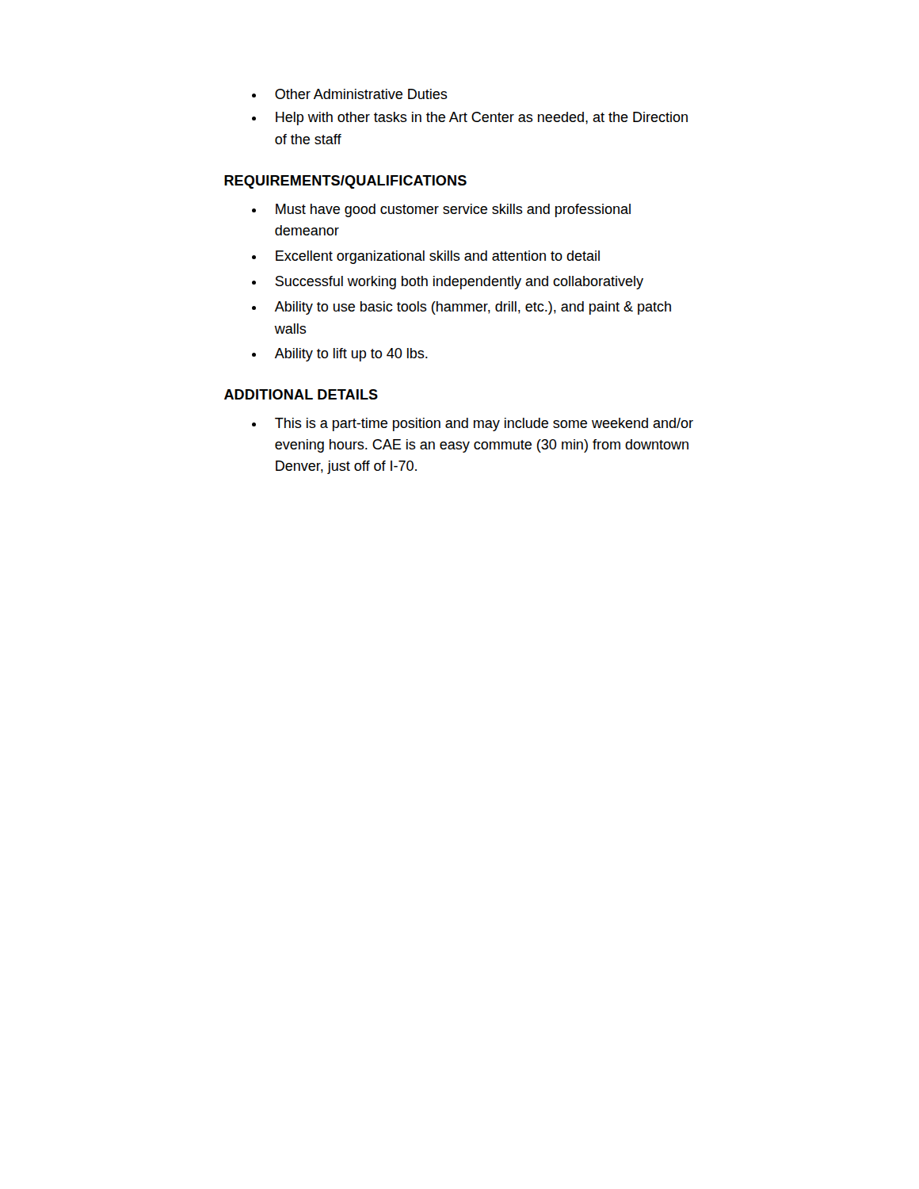Other Administrative Duties
Help with other tasks in the Art Center as needed, at the Direction of the staff
REQUIREMENTS/QUALIFICATIONS
Must have good customer service skills and professional demeanor
Excellent organizational skills and attention to detail
Successful working both independently and collaboratively
Ability to use basic tools (hammer, drill, etc.), and paint & patch walls
Ability to lift up to 40 lbs.
ADDITIONAL DETAILS
This is a part-time position and may include some weekend and/or evening hours. CAE is an easy commute (30 min) from downtown Denver, just off of I-70.